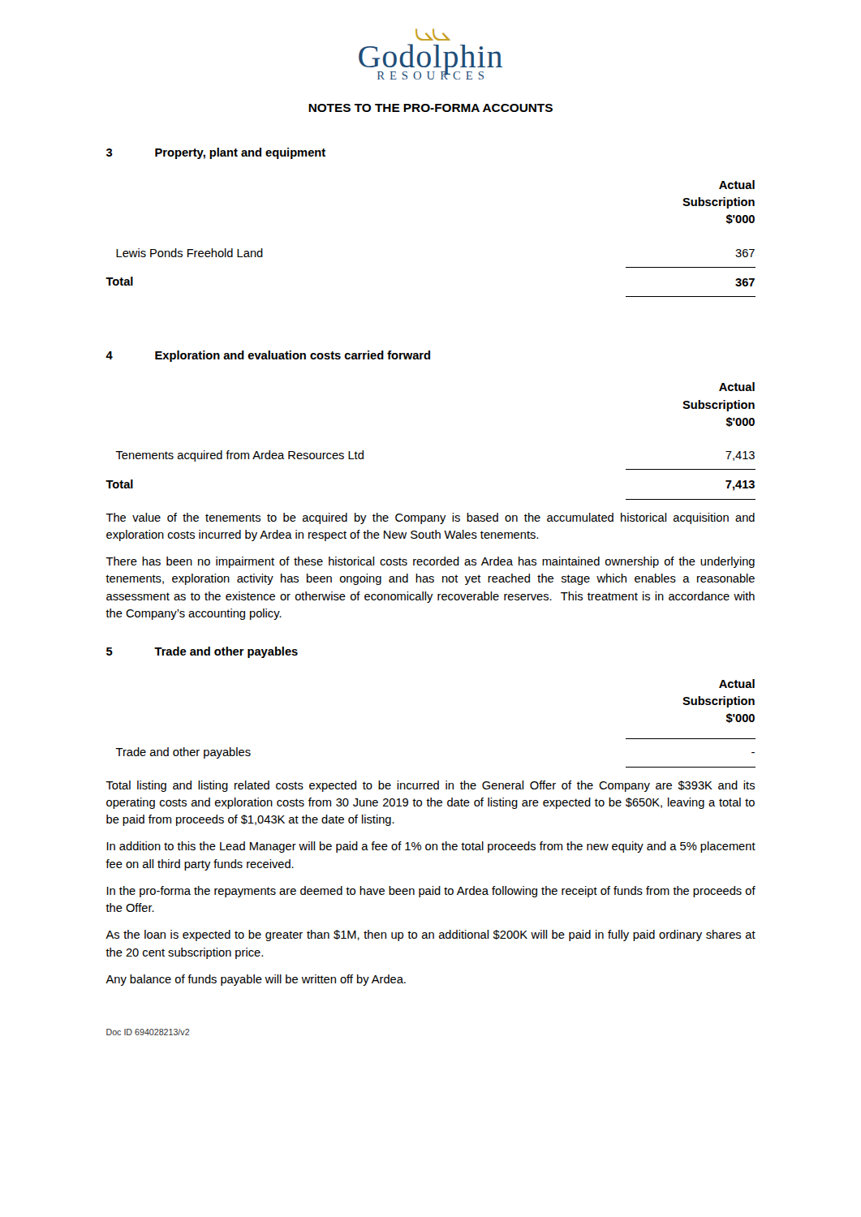⤷⤷ Godolphin RESOURCES
NOTES TO THE PRO-FORMA ACCOUNTS
3 Property, plant and equipment
| | Actual Subscription $'000 |
| --- | --- |
| Lewis Ponds Freehold Land | 367 |
| Total | 367 |
4 Exploration and evaluation costs carried forward
| | Actual Subscription $'000 |
| --- | --- |
| Tenements acquired from Ardea Resources Ltd | 7,413 |
| Total | 7,413 |
The value of the tenements to be acquired by the Company is based on the accumulated historical acquisition and exploration costs incurred by Ardea in respect of the New South Wales tenements.
There has been no impairment of these historical costs recorded as Ardea has maintained ownership of the underlying tenements, exploration activity has been ongoing and has not yet reached the stage which enables a reasonable assessment as to the existence or otherwise of economically recoverable reserves. This treatment is in accordance with the Company’s accounting policy.
5 Trade and other payables
| | Actual Subscription $'000 |
| --- | --- |
| Trade and other payables | - |
Total listing and listing related costs expected to be incurred in the General Offer of the Company are $393K and its operating costs and exploration costs from 30 June 2019 to the date of listing are expected to be $650K, leaving a total to be paid from proceeds of $1,043K at the date of listing.
In addition to this the Lead Manager will be paid a fee of 1% on the total proceeds from the new equity and a 5% placement fee on all third party funds received.
In the pro-forma the repayments are deemed to have been paid to Ardea following the receipt of funds from the proceeds of the Offer.
As the loan is expected to be greater than $1M, then up to an additional $200K will be paid in fully paid ordinary shares at the 20 cent subscription price.
Any balance of funds payable will be written off by Ardea.
Doc ID 694028213/v2